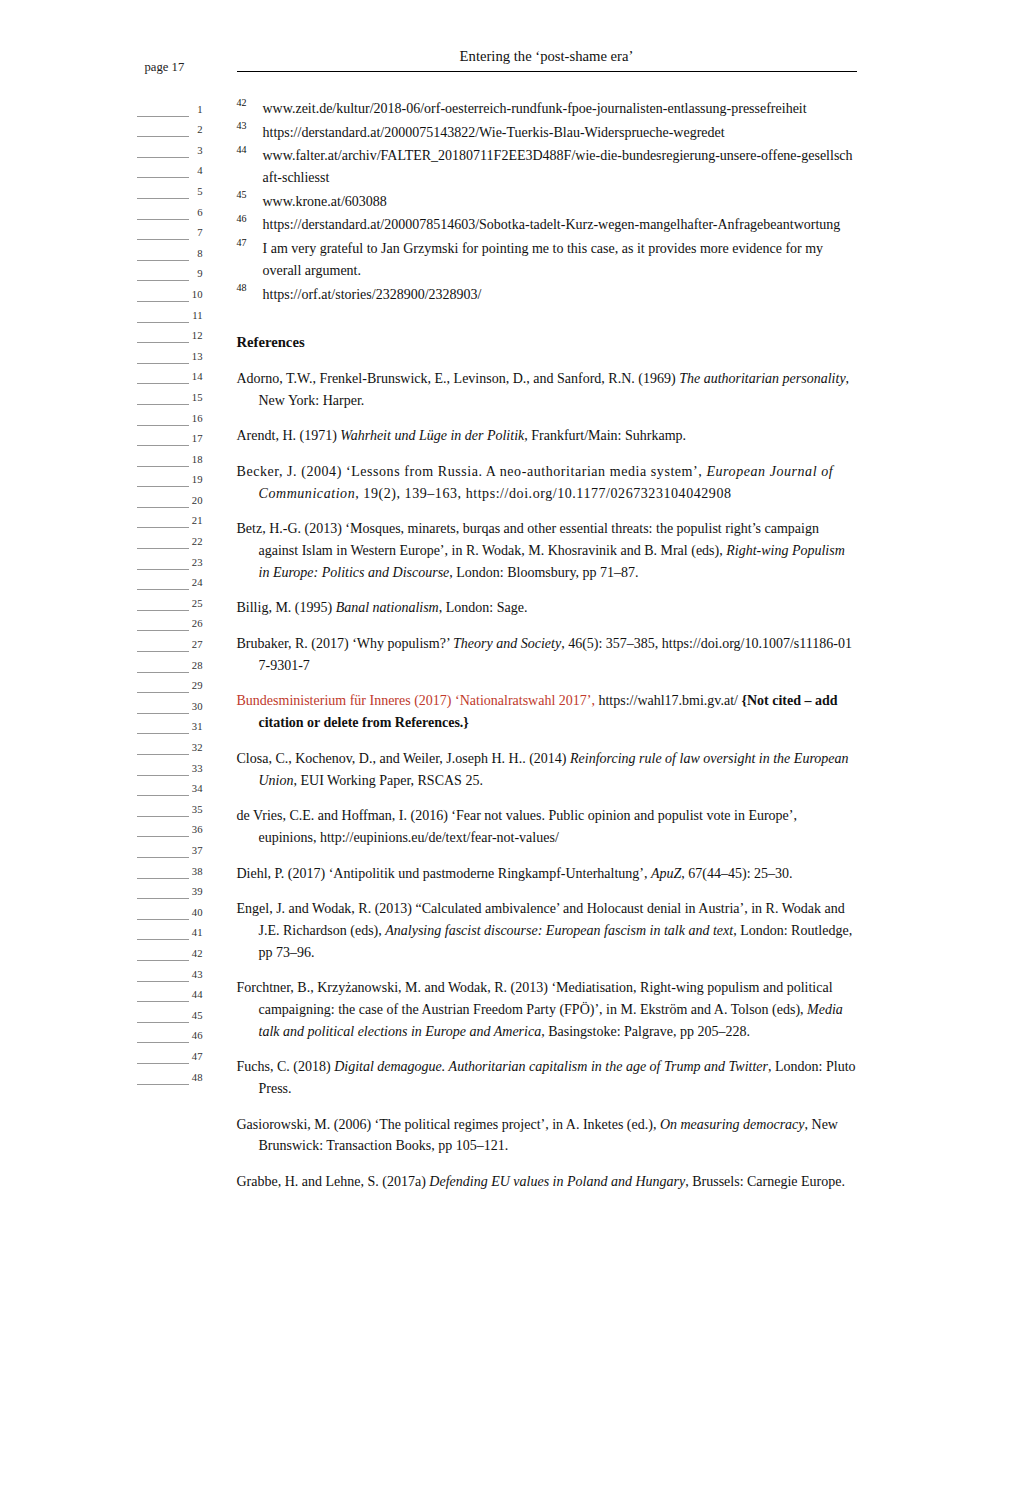page 17
Entering the ‘post-shame era’
1
2
3
4
5
6
7
8
9
10
11
12
13
14
15
16
17
18
19
20
21
22
23
24
25
26
27
28
29
30
31
32
33
34
35
36
37
38
39
40
41
42
43
44
45
46
47
48
www.zeit.de/kultur/2018-06/orf-oesterreich-rundfunk-fpoe-journalisten-entlassung-pressefreiheit
https://derstandard.at/2000075143822/Wie-Tuerkis-Blau-Widersprueche-wegredet
www.falter.at/archiv/FALTER_20180711F2EE3D488F/wie-die-bundesregierung-unsere-offene-gesellschaft-schliesst
www.krone.at/603088
https://derstandard.at/2000078514603/Sobotka-tadelt-Kurz-wegen-mangelhafter-Anfragebeantwortung
I am very grateful to Jan Grzymski for pointing me to this case, as it provides more evidence for my overall argument.
https://orf.at/stories/2328900/2328903/
References
Adorno, T.W., Frenkel-Brunswick, E., Levinson, D., and Sanford, R.N. (1969) The authoritarian personality, New York: Harper.
Arendt, H. (1971) Wahrheit und Lüge in der Politik, Frankfurt/Main: Suhrkamp.
Becker, J. (2004) ‘Lessons from Russia. A neo-authoritarian media system’, European Journal of Communication, 19(2), 139–163, https://doi.org/10.1177/0267323104042908
Betz, H.-G. (2013) ‘Mosques, minarets, burqas and other essential threats: the populist right’s campaign against Islam in Western Europe’, in R. Wodak, M. Khosravinik and B. Mral (eds), Right-wing Populism in Europe: Politics and Discourse, London: Bloomsbury, pp 71–87.
Billig, M. (1995) Banal nationalism, London: Sage.
Brubaker, R. (2017) ‘Why populism?’ Theory and Society, 46(5): 357–385, https://doi.org/10.1007/s11186-017-9301-7
Bundesministerium für Inneres (2017) ‘Nationalratswahl 2017’, https://wahl17.bmi.gv.at/ {Not cited – add citation or delete from References.}
Closa, C., Kochenov, D., and Weiler, J.oseph H. H.. (2014) Reinforcing rule of law oversight in the European Union, EUI Working Paper, RSCAS 25.
de Vries, C.E. and Hoffman, I. (2016) ‘Fear not values. Public opinion and populist vote in Europe’, eupinions, http://eupinions.eu/de/text/fear-not-values/
Diehl, P. (2017) ‘Antipolitik und pastmoderne Ringkampf-Unterhaltung’, ApuZ, 67(44–45): 25–30.
Engel, J. and Wodak, R. (2013) “Calculated ambivalence’ and Holocaust denial in Austria’, in R. Wodak and J.E. Richardson (eds), Analysing fascist discourse: European fascism in talk and text, London: Routledge, pp 73–96.
Forchtner, B., Krzyżanowski, M. and Wodak, R. (2013) ‘Mediatisation, Right-wing populism and political campaigning: the case of the Austrian Freedom Party (FPÖ)’, in M. Ekström and A. Tolson (eds), Media talk and political elections in Europe and America, Basingstoke: Palgrave, pp 205–228.
Fuchs, C. (2018) Digital demagogue. Authoritarian capitalism in the age of Trump and Twitter, London: Pluto Press.
Gasiorowski, M. (2006) ‘The political regimes project’, in A. Inketes (ed.), On measuring democracy, New Brunswick: Transaction Books, pp 105–121.
Grabbe, H. and Lehne, S. (2017a) Defending EU values in Poland and Hungary, Brussels: Carnegie Europe.